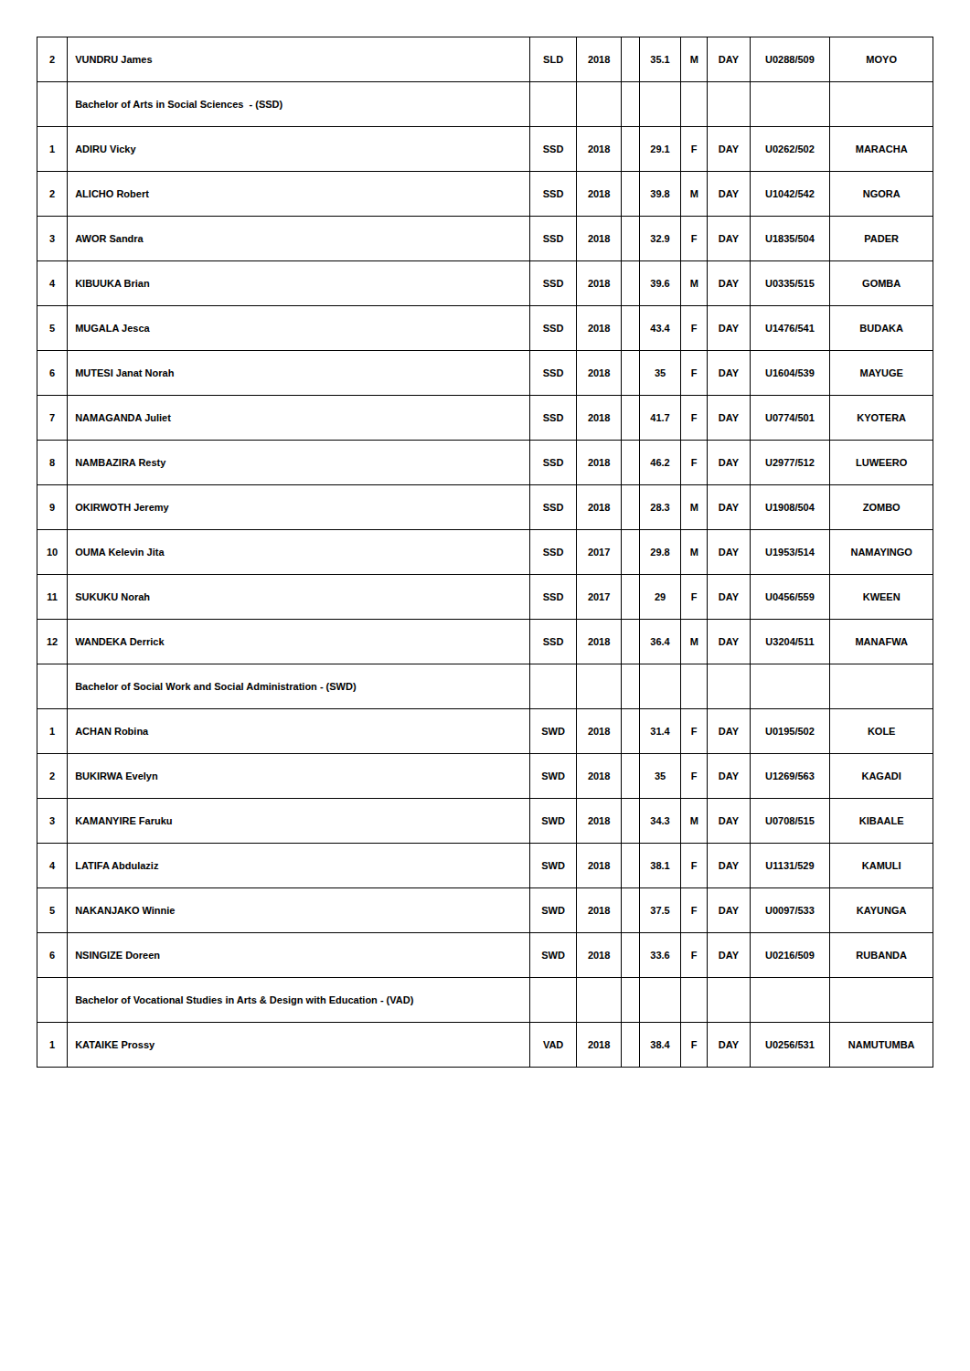| 2 | VUNDRU James | SLD | 2018 | | 35.1 | M | DAY | U0288/509 | MOYO |
| | Bachelor of Arts in Social Sciences - (SSD) | | | | | | | | |
| 1 | ADIRU Vicky | SSD | 2018 | | 29.1 | F | DAY | U0262/502 | MARACHA |
| 2 | ALICHO Robert | SSD | 2018 | | 39.8 | M | DAY | U1042/542 | NGORA |
| 3 | AWOR Sandra | SSD | 2018 | | 32.9 | F | DAY | U1835/504 | PADER |
| 4 | KIBUUKA Brian | SSD | 2018 | | 39.6 | M | DAY | U0335/515 | GOMBA |
| 5 | MUGALA Jesca | SSD | 2018 | | 43.4 | F | DAY | U1476/541 | BUDAKA |
| 6 | MUTESI Janat Norah | SSD | 2018 | | 35 | F | DAY | U1604/539 | MAYUGE |
| 7 | NAMAGANDA Juliet | SSD | 2018 | | 41.7 | F | DAY | U0774/501 | KYOTERA |
| 8 | NAMBAZIRA Resty | SSD | 2018 | | 46.2 | F | DAY | U2977/512 | LUWEERO |
| 9 | OKIRWOTH Jeremy | SSD | 2018 | | 28.3 | M | DAY | U1908/504 | ZOMBO |
| 10 | OUMA Kelevin Jita | SSD | 2017 | | 29.8 | M | DAY | U1953/514 | NAMAYINGO |
| 11 | SUKUKU Norah | SSD | 2017 | | 29 | F | DAY | U0456/559 | KWEEN |
| 12 | WANDEKA Derrick | SSD | 2018 | | 36.4 | M | DAY | U3204/511 | MANAFWA |
| | Bachelor of Social Work and Social Administration - (SWD) | | | | | | | | |
| 1 | ACHAN Robina | SWD | 2018 | | 31.4 | F | DAY | U0195/502 | KOLE |
| 2 | BUKIRWA Evelyn | SWD | 2018 | | 35 | F | DAY | U1269/563 | KAGADI |
| 3 | KAMANYIRE Faruku | SWD | 2018 | | 34.3 | M | DAY | U0708/515 | KIBAALE |
| 4 | LATIFA Abdulaziz | SWD | 2018 | | 38.1 | F | DAY | U1131/529 | KAMULI |
| 5 | NAKANJAKO Winnie | SWD | 2018 | | 37.5 | F | DAY | U0097/533 | KAYUNGA |
| 6 | NSINGIZE Doreen | SWD | 2018 | | 33.6 | F | DAY | U0216/509 | RUBANDA |
| | Bachelor of Vocational Studies in Arts & Design with Education - (VAD) | | | | | | | | |
| 1 | KATAIKE Prossy | VAD | 2018 | | 38.4 | F | DAY | U0256/531 | NAMUTUMBA |